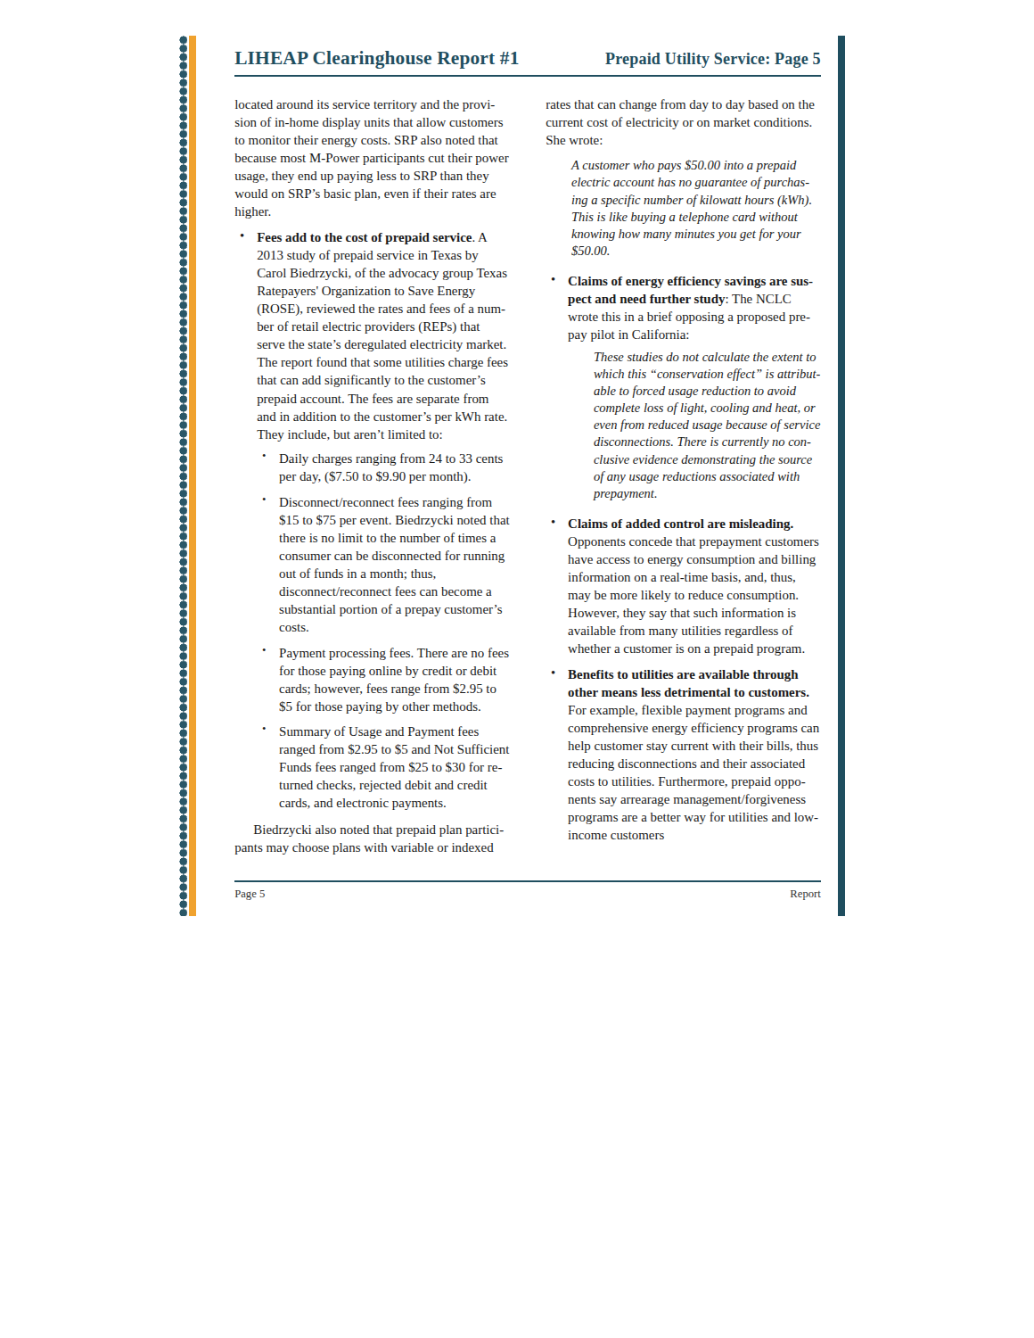LIHEAP Clearinghouse Report #1
Prepaid Utility Service: Page 5
located around its service territory and the provision of in-home display units that allow customers to monitor their energy costs. SRP also noted that because most M-Power participants cut their power usage, they end up paying less to SRP than they would on SRP’s basic plan, even if their rates are higher.
Fees add to the cost of prepaid service. A 2013 study of prepaid service in Texas by Carol Biedrzycki, of the advocacy group Texas Ratepayers' Organization to Save Energy (ROSE), reviewed the rates and fees of a number of retail electric providers (REPs) that serve the state’s deregulated electricity market. The report found that some utilities charge fees that can add significantly to the customer’s prepaid account. The fees are separate from and in addition to the customer’s per kWh rate. They include, but aren’t limited to:
Daily charges ranging from 24 to 33 cents per day, ($7.50 to $9.90 per month).
Disconnect/reconnect fees ranging from $15 to $75 per event. Biedrzycki noted that there is no limit to the number of times a consumer can be disconnected for running out of funds in a month; thus, disconnect/reconnect fees can become a substantial portion of a prepay customer’s costs.
Payment processing fees. There are no fees for those paying online by credit or debit cards; however, fees range from $2.95 to $5 for those paying by other methods.
Summary of Usage and Payment fees ranged from $2.95 to $5 and Not Sufficient Funds fees ranged from $25 to $30 for returned checks, rejected debit and credit cards, and electronic payments.
Biedrzycki also noted that prepaid plan participants may choose plans with variable or indexed rates that can change from day to day based on the current cost of electricity or on market conditions. She wrote:
A customer who pays $50.00 into a prepaid electric account has no guarantee of purchasing a specific number of kilowatt hours (kWh). This is like buying a telephone card without knowing how many minutes you get for your $50.00.
Claims of energy efficiency savings are suspect and need further study: The NCLC wrote this in a brief opposing a proposed prepay pilot in California:
These studies do not calculate the extent to which this “conservation effect” is attributable to forced usage reduction to avoid complete loss of light, cooling and heat, or even from reduced usage because of service disconnections. There is currently no conclusive evidence demonstrating the source of any usage reductions associated with prepayment.
Claims of added control are misleading. Opponents concede that prepayment customers have access to energy consumption and billing information on a real-time basis, and, thus, may be more likely to reduce consumption. However, they say that such information is available from many utilities regardless of whether a customer is on a prepaid program.
Benefits to utilities are available through other means less detrimental to customers. For example, flexible payment programs and comprehensive energy efficiency programs can help customer stay current with their bills, thus reducing disconnections and their associated costs to utilities. Furthermore, prepaid opponents say arrearage management/forgiveness programs are a better way for utilities and low-income customers
Page 5
Report